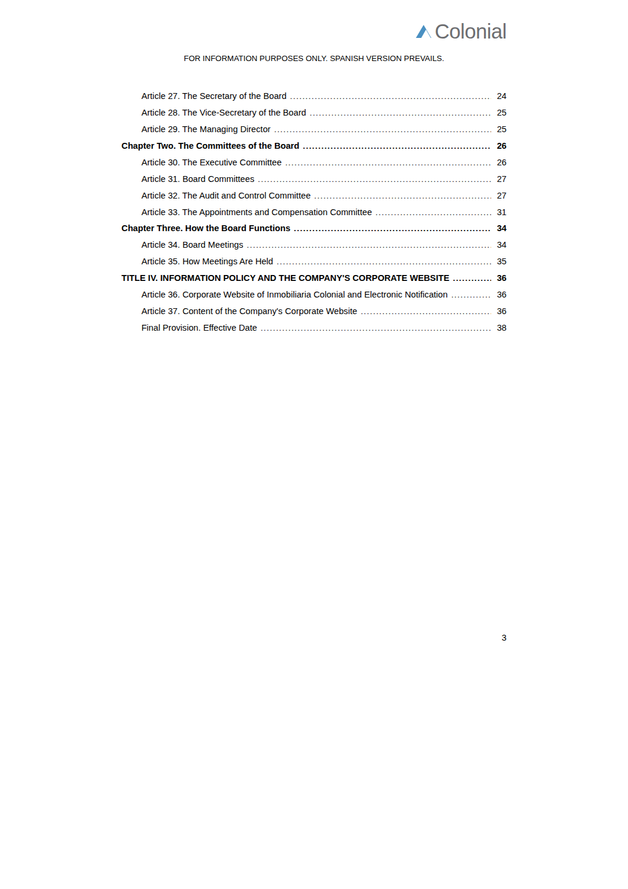Colonial
FOR INFORMATION PURPOSES ONLY. SPANISH VERSION PREVAILS.
Article 27. The Secretary of the Board ........................................................................................................... 24
Article 28. The Vice-Secretary of the Board ............................................................................................... 25
Article 29. The Managing Director .............................................................................................................. 25
Chapter Two. The Committees of the Board ............................................................................................... 26
Article 30. The Executive Committee ......................................................................................................... 26
Article 31. Board Committees ..................................................................................................................... 27
Article 32. The Audit and Control Committee ............................................................................................. 27
Article 33. The Appointments and Compensation Committee ....................................................................... 31
Chapter Three. How the Board Functions ................................................................................................... 34
Article 34. Board Meetings ............................................................................................................................. 34
Article 35. How Meetings Are Held ............................................................................................................. 35
TITLE IV. INFORMATION POLICY AND THE COMPANY'S CORPORATE WEBSITE .............................................. 36
Article 36. Corporate Website of Inmobiliaria Colonial and Electronic Notification ..................................... 36
Article 37. Content of the Company's Corporate Website ........................................................................... 36
Final Provision. Effective Date ..................................................................................................................... 38
3